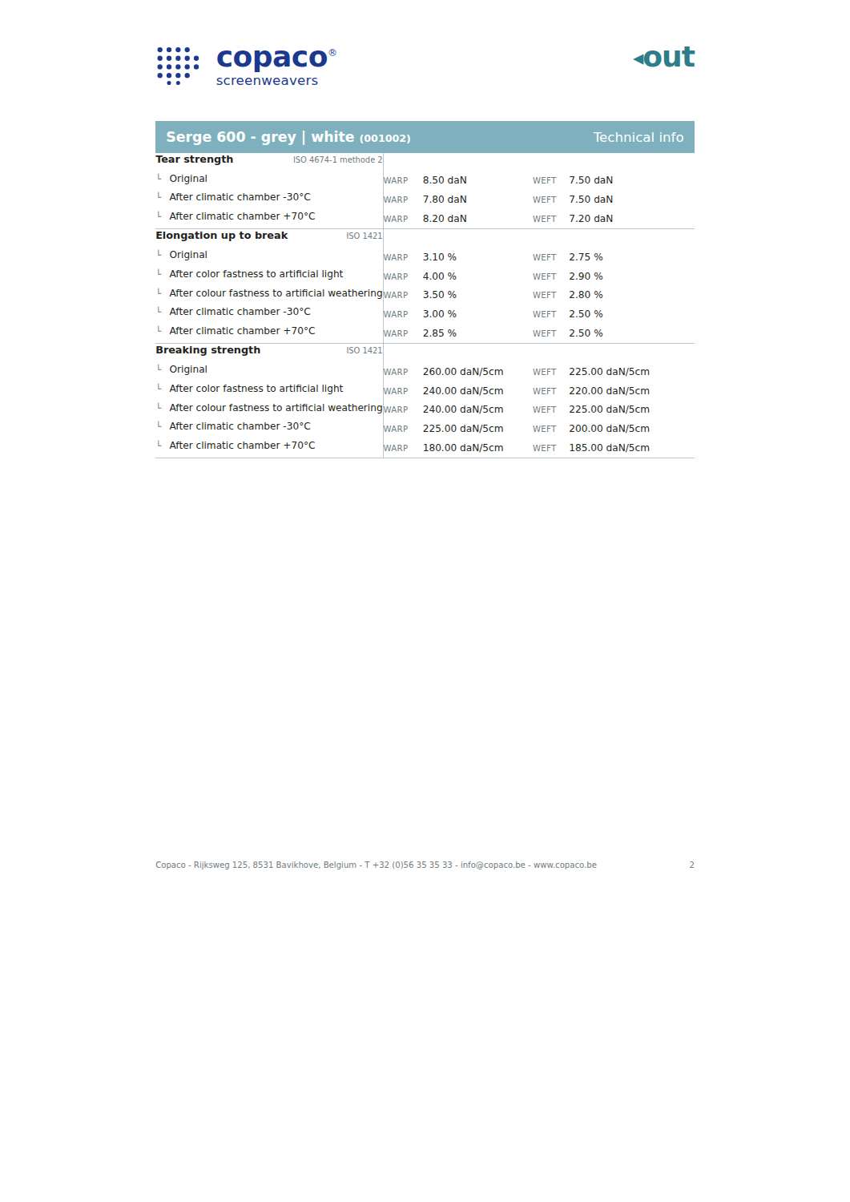copaco®
screenweavers
◂out
Serge 600 - grey | white (001002)
Technical info
| Tear strength ISO 4674-1 methode 2 Original After climatic chamber -30°C After climatic chamber +70°C | WARP 0 WARP 8.50 daN WEFT 7.50 daN WARP 7.80 daN WEFT 7.50 daN WARP 8.20 daN WEFT 7.20 daN |
| Elongation up to break ISO 1421 Original After color fastness to artificial light After colour fastness to artificial weathering After climatic chamber -30°C After climatic chamber +70°C | WARP 0 WARP 3.10 % WEFT 2.75 % WARP 4.00 % WEFT 2.90 % WARP 3.50 % WEFT 2.80 % WARP 3.00 % WEFT 2.50 % WARP 2.85 % WEFT 2.50 % |
| Breaking strength ISO 1421 Original After color fastness to artificial light After colour fastness to artificial weathering After climatic chamber -30°C After climatic chamber +70°C | WARP 0 WARP 260.00 daN/5cm WEFT 225.00 daN/5cm WARP 240.00 daN/5cm WEFT 220.00 daN/5cm WARP 240.00 daN/5cm WEFT 225.00 daN/5cm WARP 225.00 daN/5cm WEFT 200.00 daN/5cm WARP 180.00 daN/5cm WEFT 185.00 daN/5cm |
Copaco - Rijksweg 125, 8531 Bavikhove, Belgium - T +32 (0)56 35 35 33 - info@copaco.be - www.copaco.be
2